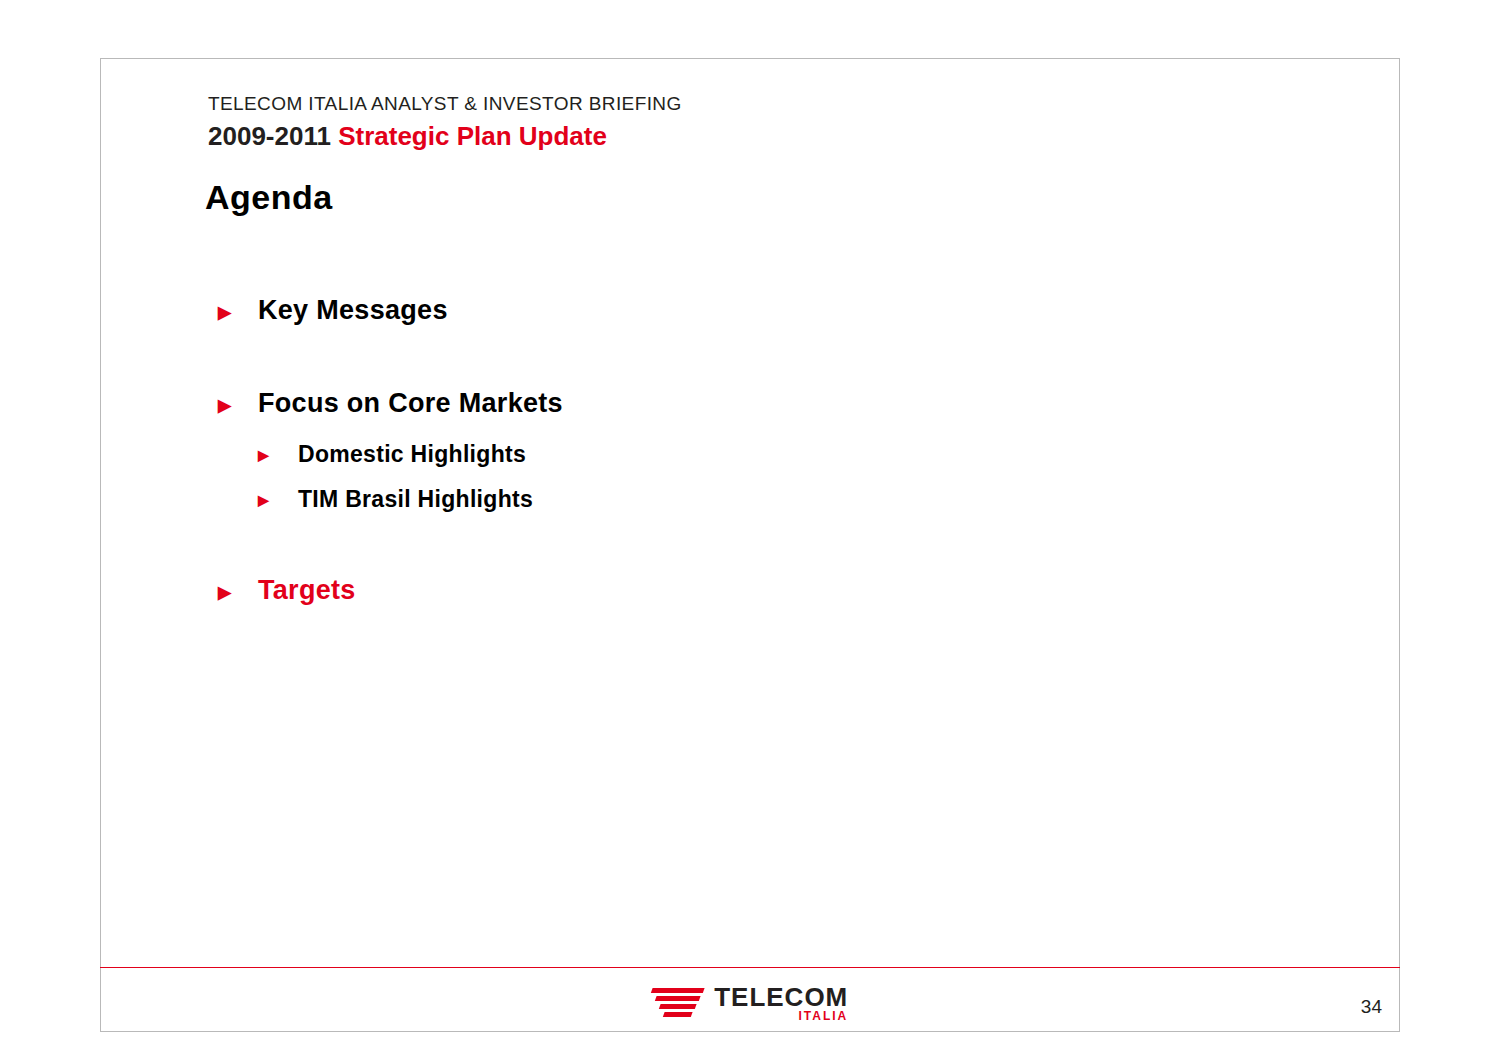TELECOM ITALIA ANALYST & INVESTOR BRIEFING
2009-2011 Strategic Plan Update
Agenda
Key Messages
Focus on Core Markets
Domestic Highlights
TIM Brasil Highlights
Targets
TELECOM
ITALIA
34